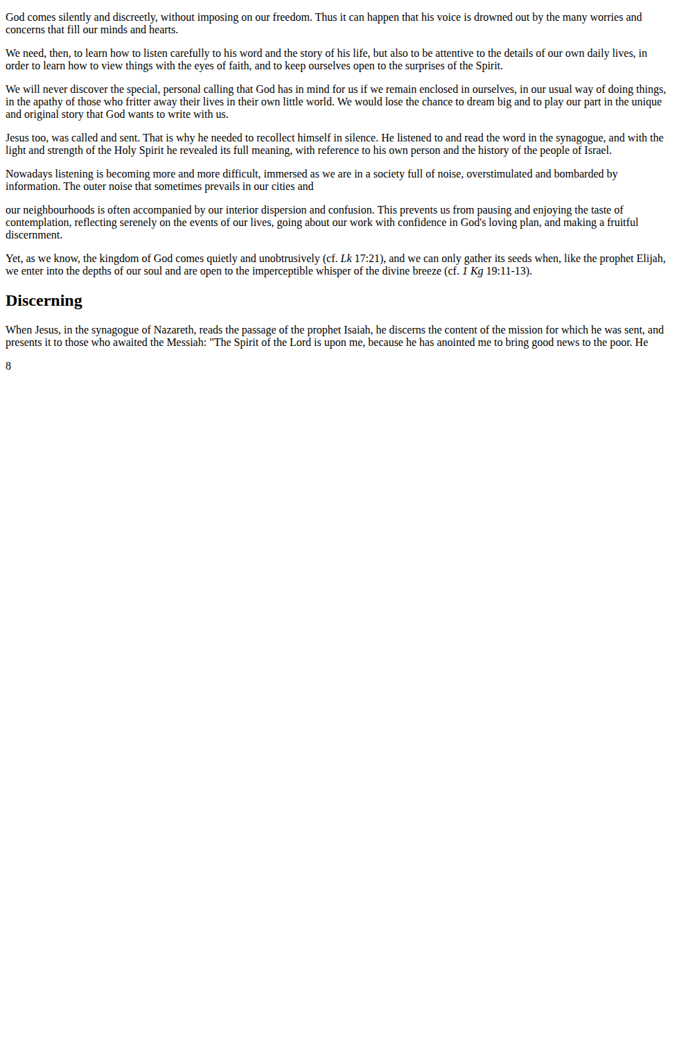God comes silently and discreetly, without imposing on our freedom. Thus it can happen that his voice is drowned out by the many worries and concerns that fill our minds and hearts.
We need, then, to learn how to listen carefully to his word and the story of his life, but also to be attentive to the details of our own daily lives, in order to learn how to view things with the eyes of faith, and to keep ourselves open to the surprises of the Spirit.
We will never discover the special, personal calling that God has in mind for us if we remain enclosed in ourselves, in our usual way of doing things, in the apathy of those who fritter away their lives in their own little world. We would lose the chance to dream big and to play our part in the unique and original story that God wants to write with us.
Jesus too, was called and sent. That is why he needed to recollect himself in silence. He listened to and read the word in the synagogue, and with the light and strength of the Holy Spirit he revealed its full meaning, with reference to his own person and the history of the people of Israel.
Nowadays listening is becoming more and more difficult, immersed as we are in a society full of noise, overstimulated and bombarded by information. The outer noise that sometimes prevails in our cities and
our neighbourhoods is often accompanied by our interior dispersion and confusion. This prevents us from pausing and enjoying the taste of contemplation, reflecting serenely on the events of our lives, going about our work with confidence in God's loving plan, and making a fruitful discernment.
Yet, as we know, the kingdom of God comes quietly and unobtrusively (cf. Lk 17:21), and we can only gather its seeds when, like the prophet Elijah, we enter into the depths of our soul and are open to the imperceptible whisper of the divine breeze (cf. 1 Kg 19:11-13).
Discerning
When Jesus, in the synagogue of Nazareth, reads the passage of the prophet Isaiah, he discerns the content of the mission for which he was sent, and presents it to those who awaited the Messiah: "The Spirit of the Lord is upon me, because he has anointed me to bring good news to the poor. He
8